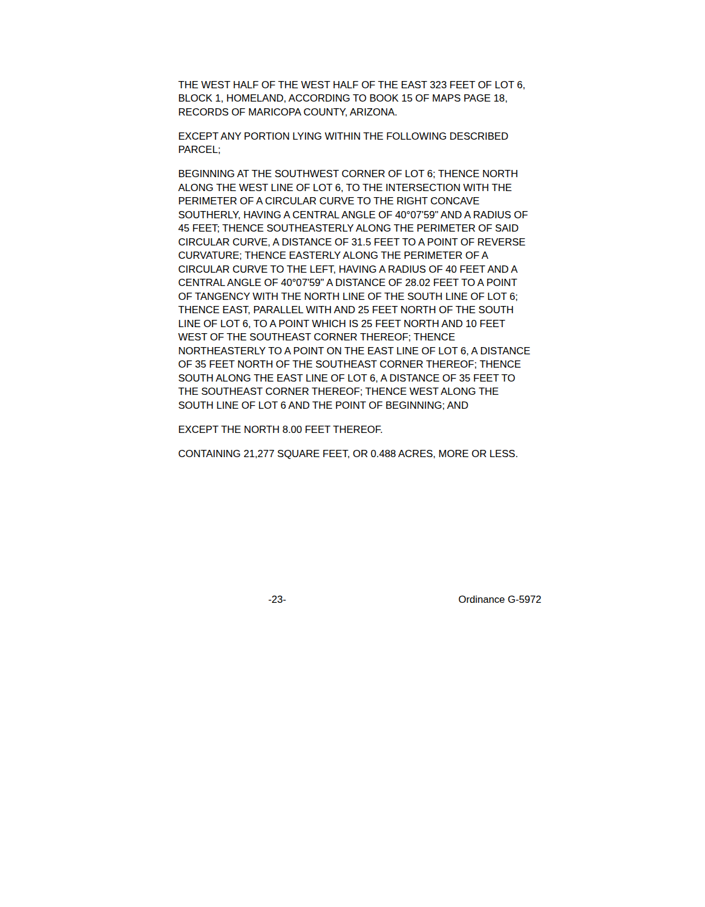THE WEST HALF OF THE WEST HALF OF THE EAST 323 FEET OF LOT 6, BLOCK 1, HOMELAND, ACCORDING TO BOOK 15 OF MAPS PAGE 18, RECORDS OF MARICOPA COUNTY, ARIZONA.
EXCEPT ANY PORTION LYING WITHIN THE FOLLOWING DESCRIBED PARCEL;
BEGINNING AT THE SOUTHWEST CORNER OF LOT 6; THENCE NORTH ALONG THE WEST LINE OF LOT 6, TO THE INTERSECTION WITH THE PERIMETER OF A CIRCULAR CURVE TO THE RIGHT CONCAVE SOUTHERLY, HAVING A CENTRAL ANGLE OF 40°07'59" AND A RADIUS OF 45 FEET; THENCE SOUTHEASTERLY ALONG THE PERIMETER OF SAID CIRCULAR CURVE, A DISTANCE OF 31.5 FEET TO A POINT OF REVERSE CURVATURE; THENCE EASTERLY ALONG THE PERIMETER OF A CIRCULAR CURVE TO THE LEFT, HAVING A RADIUS OF 40 FEET AND A CENTRAL ANGLE OF 40°07'59" A DISTANCE OF 28.02 FEET TO A POINT OF TANGENCY WITH THE NORTH LINE OF THE SOUTH LINE OF LOT 6; THENCE EAST, PARALLEL WITH AND 25 FEET NORTH OF THE SOUTH LINE OF LOT 6, TO A POINT WHICH IS 25 FEET NORTH AND 10 FEET WEST OF THE SOUTHEAST CORNER THEREOF; THENCE NORTHEASTERLY TO A POINT ON THE EAST LINE OF LOT 6, A DISTANCE OF 35 FEET NORTH OF THE SOUTHEAST CORNER THEREOF; THENCE SOUTH ALONG THE EAST LINE OF LOT 6, A DISTANCE OF 35 FEET TO THE SOUTHEAST CORNER THEREOF; THENCE WEST ALONG THE SOUTH LINE OF LOT 6 AND THE POINT OF BEGINNING; AND
EXCEPT THE NORTH 8.00 FEET THEREOF.
CONTAINING 21,277 SQUARE FEET, OR 0.488 ACRES, MORE OR LESS.
-23- Ordinance G-5972